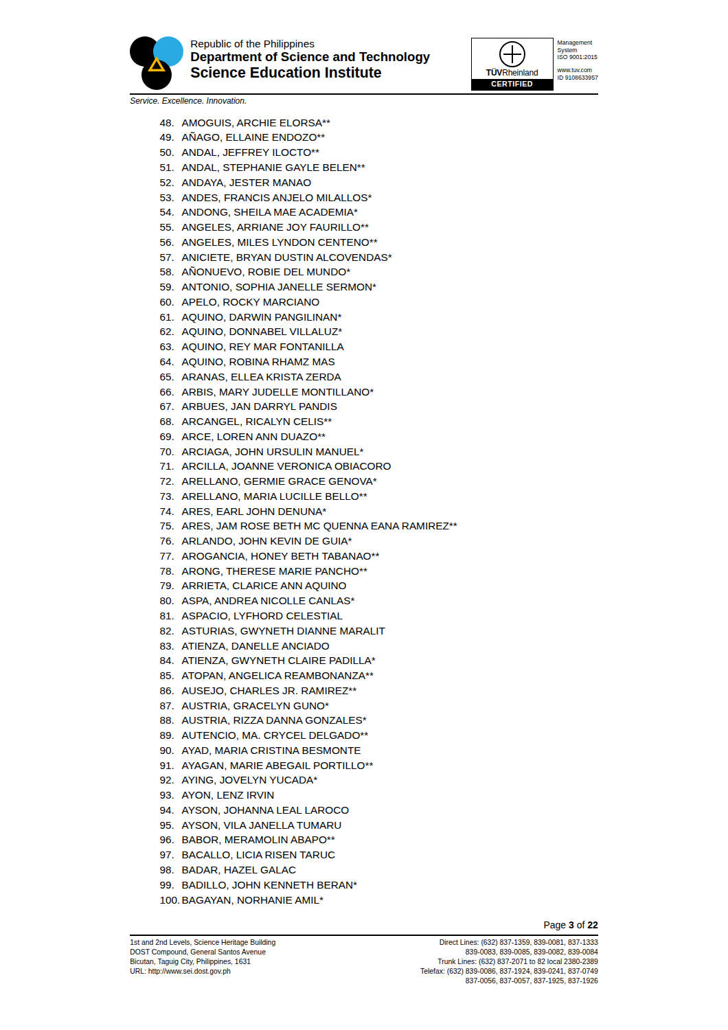Republic of the Philippines
Department of Science and Technology
Science Education Institute
TÜVRheinland
CERTIFIED
Management
System
ISO 9001:2015
www.tuv.com
ID 9108633957
Service. Excellence. Innovation.
48. AMOGUIS, ARCHIE ELORSA**
49. AÑAGO, ELLAINE ENDOZO**
50. ANDAL, JEFFREY ILOCTO**
51. ANDAL, STEPHANIE GAYLE BELEN**
52. ANDAYA, JESTER MANAO
53. ANDES, FRANCIS ANJELO MILALLOS*
54. ANDONG, SHEILA MAE ACADEMIA*
55. ANGELES, ARRIANE JOY FAURILLO**
56. ANGELES, MILES LYNDON CENTENO**
57. ANICIETE, BRYAN DUSTIN ALCOVENDAS*
58. AÑONUEVO, ROBIE DEL MUNDO*
59. ANTONIO, SOPHIA JANELLE SERMON*
60. APELO, ROCKY MARCIANO
61. AQUINO, DARWIN PANGILINAN*
62. AQUINO, DONNABEL VILLALUZ*
63. AQUINO, REY MAR FONTANILLA
64. AQUINO, ROBINA RHAMZ MAS
65. ARANAS, ELLEA KRISTA ZERDA
66. ARBIS, MARY JUDELLE MONTILLANO*
67. ARBUES, JAN DARRYL PANDIS
68. ARCANGEL, RICALYN CELIS**
69. ARCE, LOREN ANN DUAZO**
70. ARCIAGA, JOHN URSULIN MANUEL*
71. ARCILLA, JOANNE VERONICA OBIACORO
72. ARELLANO, GERMIE GRACE GENOVA*
73. ARELLANO, MARIA LUCILLE BELLO**
74. ARES, EARL JOHN DENUNA*
75. ARES, JAM ROSE BETH MC QUENNA EANA RAMIREZ**
76. ARLANDO, JOHN KEVIN DE GUIA*
77. AROGANCIA, HONEY BETH TABANAO**
78. ARONG, THERESE MARIE PANCHO**
79. ARRIETA, CLARICE ANN AQUINO
80. ASPA, ANDREA NICOLLE CANLAS*
81. ASPACIO, LYFHORD CELESTIAL
82. ASTURIAS, GWYNETH DIANNE MARALIT
83. ATIENZA, DANELLE ANCIADO
84. ATIENZA, GWYNETH CLAIRE PADILLA*
85. ATOPAN, ANGELICA REAMBONANZA**
86. AUSEJO, CHARLES JR. RAMIREZ**
87. AUSTRIA, GRACELYN GUNO*
88. AUSTRIA, RIZZA DANNA GONZALES*
89. AUTENCIO, MA. CRYCEL DELGADO**
90. AYAD, MARIA CRISTINA BESMONTE
91. AYAGAN, MARIE ABEGAIL PORTILLO**
92. AYING, JOVELYN YUCADA*
93. AYON, LENZ IRVIN
94. AYSON, JOHANNA LEAL LAROCO
95. AYSON, VILA JANELLA TUMARU
96. BABOR, MERAMOLIN ABAPO**
97. BACALLO, LICIA RISEN TARUC
98. BADAR, HAZEL GALAC
99. BADILLO, JOHN KENNETH BERAN*
100. BAGAYAN, NORHANIE AMIL*
Page 3 of 22
1st and 2nd Levels, Science Heritage Building
DOST Compound, General Santos Avenue
Bicutan, Taguig City, Philippines, 1631
URL: http://www.sei.dost.gov.ph
Direct Lines: (632) 837-1359, 839-0081, 837-1333
839-0083, 839-0085, 839-0082, 839-0084
Trunk Lines: (632) 837-2071 to 82 local 2380-2389
Telefax: (632) 839-0086, 837-1924, 839-0241, 837-0749
837-0056, 837-0057, 837-1925, 837-1926